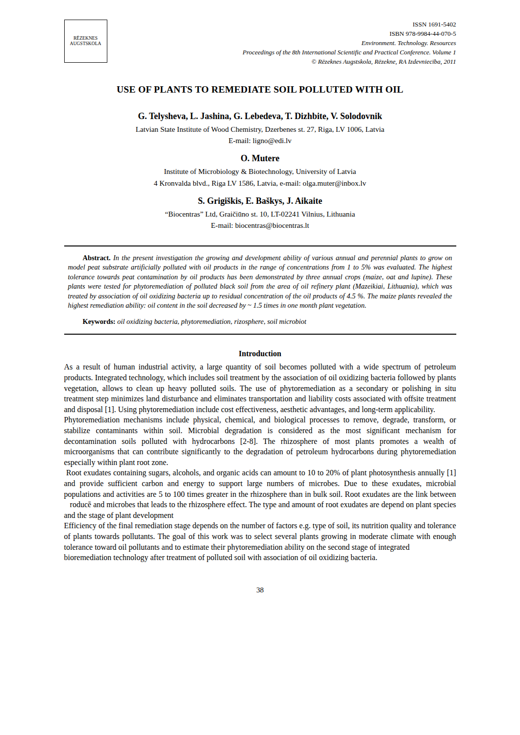RĒZEKNES
AUGSTSKOLA
ISSN 1691-5402
ISBN 978-9984-44-070-5
Environment. Technology. Resources
Proceedings of the 8th International Scientific and Practical Conference. Volume 1
© Rēzeknes Augstskola, Rēzekne, RA Izdevniecība, 2011
USE OF PLANTS TO REMEDIATE SOIL POLLUTED WITH OIL
G. Telysheva, L. Jashina, G. Lebedeva, T. Dizhbite, V. Solodovnik
Latvian State Institute of Wood Chemistry, Dzerbenes st. 27, Riga, LV 1006, Latvia
E-mail: ligno@edi.lv
O. Mutere
Institute of Microbiology & Biotechnology, University of Latvia
4 Kronvalda blvd., Riga LV 1586, Latvia, e-mail: olga.muter@inbox.lv
S. Grigiškis, E. Baškys, J. Aikaite
“Biocentras” Ltd, Graičiūno st. 10, LT-02241 Vilnius, Lithuania
E-mail: biocentras@biocentras.lt
Abstract. In the present investigation the growing and development ability of various annual and perennial plants to grow on model peat substrate artificially polluted with oil products in the range of concentrations from 1 to 5% was evaluated. The highest tolerance towards peat contamination by oil products has been demonstrated by three annual crops (maize, oat and lupine). These plants were tested for phytoremediation of polluted black soil from the area of oil refinery plant (Mazeikiai, Lithuania), which was treated by association of oil oxidizing bacteria up to residual concentration of the oil products of 4.5 %. The maize plants revealed the highest remediation ability: oil content in the soil decreased by ~ 1.5 times in one month plant vegetation.
Keywords: oil oxidizing bacteria, phytoremediation, rizosphere, soil microbiot
Introduction
As a result of human industrial activity, a large quantity of soil becomes polluted with a wide spectrum of petroleum products. Integrated technology, which includes soil treatment by the association of oil oxidizing bacteria followed by plants vegetation, allows to clean up heavy polluted soils. The use of phytoremediation as a secondary or polishing in situ treatment step minimizes land disturbance and eliminates transportation and liability costs associated with offsite treatment and disposal [1]. Using phytoremediation include cost effectiveness, aesthetic advantages, and long-term applicability.
Phytoremediation mechanisms include physical, chemical, and biological processes to remove, degrade, transform, or stabilize contaminants within soil. Microbial degradation is considered as the most significant mechanism for decontamination soils polluted with hydrocarbons [2-8]. The rhizosphere of most plants promotes a wealth of microorganisms that can contribute significantly to the degradation of petroleum hydrocarbons during phytoremediation especially within plant root zone.
Root exudates containing sugars, alcohols, and organic acids can amount to 10 to 20% of plant photosynthesis annually [1] and provide sufficient carbon and energy to support large numbers of microbes. Due to these exudates, microbial populations and activities are 5 to 100 times greater in the rhizosphere than in bulk soil. Root exudates are the link between roducē and microbes that leads to the rhizosphere effect. The type and amount of root exudates are depend on plant species and the stage of plant development
Efficiency of the final remediation stage depends on the number of factors e.g. type of soil, its nutrition quality and tolerance of plants towards pollutants. The goal of this work was to select several plants growing in moderate climate with enough tolerance toward oil pollutants and to estimate their phytoremediation ability on the second stage of integrated
bioremediation technology after treatment of polluted soil with association of oil oxidizing bacteria.
38